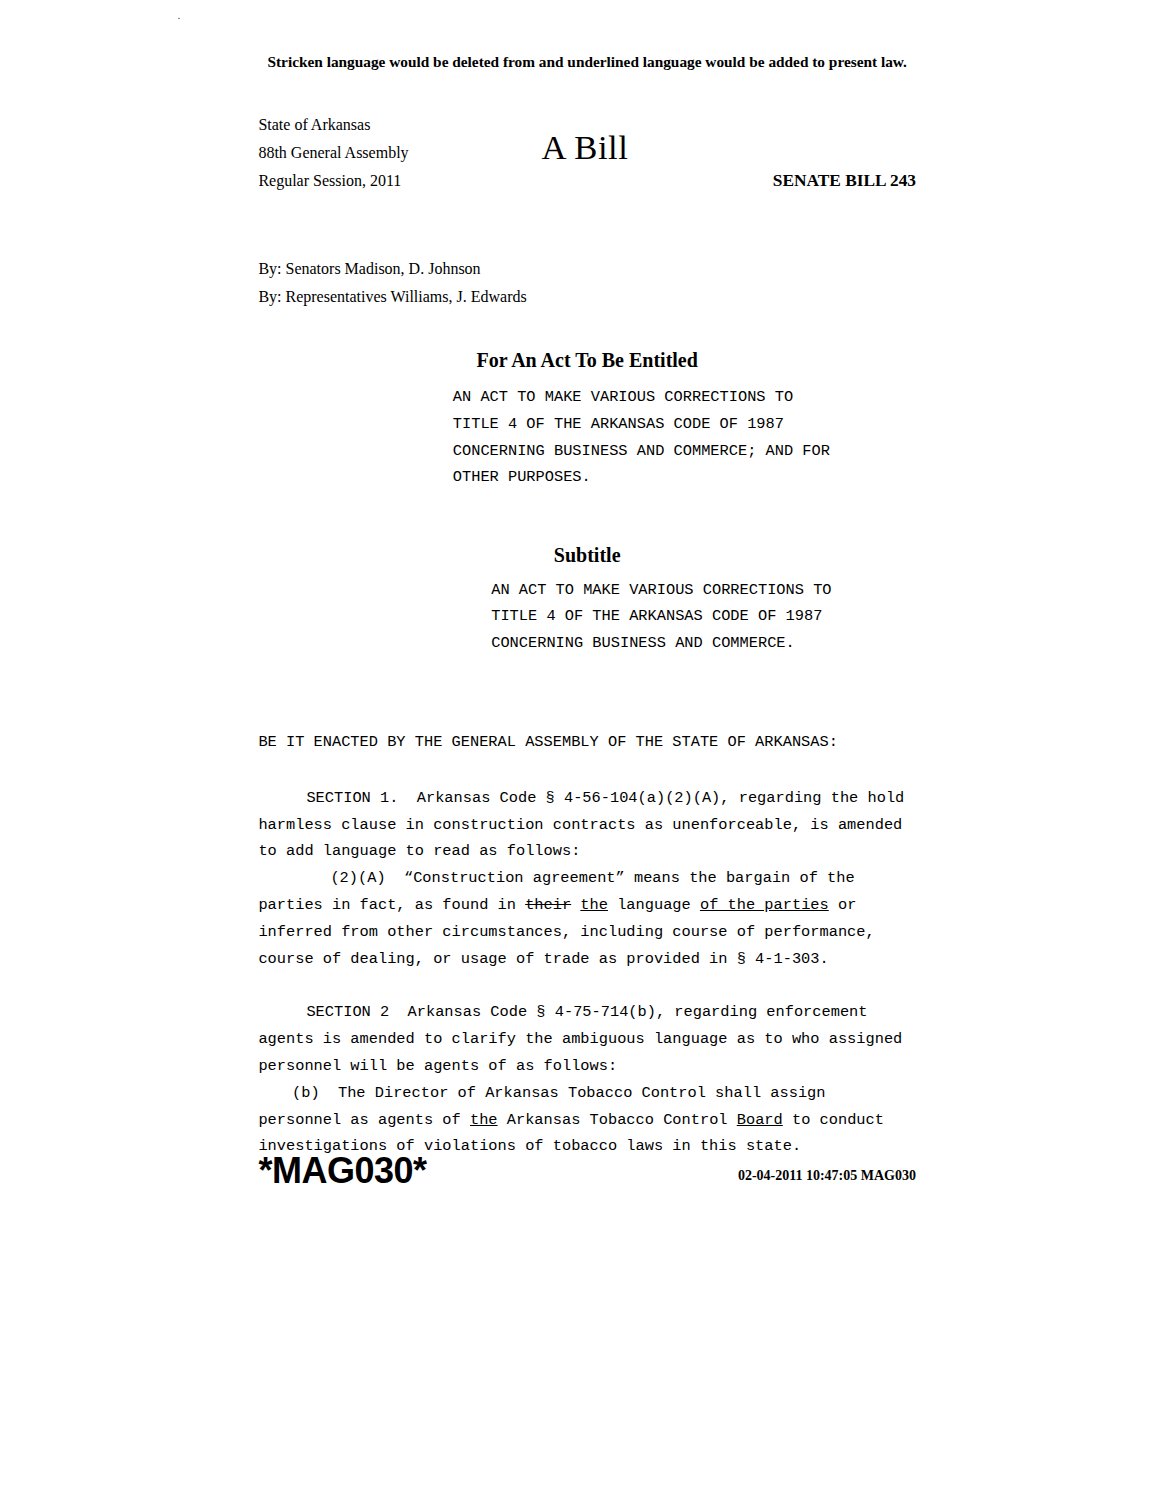.
Stricken language would be deleted from and underlined language would be added to present law.
State of Arkansas
88th General Assembly
Regular Session, 2011
A Bill
SENATE BILL 243
By: Senators Madison, D. Johnson
By: Representatives Williams, J. Edwards
For An Act To Be Entitled
AN ACT TO MAKE VARIOUS CORRECTIONS TO TITLE 4 OF THE ARKANSAS CODE OF 1987 CONCERNING BUSINESS AND COMMERCE; AND FOR OTHER PURPOSES.
Subtitle
AN ACT TO MAKE VARIOUS CORRECTIONS TO TITLE 4 OF THE ARKANSAS CODE OF 1987 CONCERNING BUSINESS AND COMMERCE.
BE IT ENACTED BY THE GENERAL ASSEMBLY OF THE STATE OF ARKANSAS:
SECTION 1. Arkansas Code § 4-56-104(a)(2)(A), regarding the hold harmless clause in construction contracts as unenforceable, is amended to add language to read as follows:
(2)(A) “Construction agreement” means the bargain of the parties in fact, as found in their the language of the parties or inferred from other circumstances, including course of performance, course of dealing, or usage of trade as provided in § 4-1-303.
SECTION 2 Arkansas Code § 4-75-714(b), regarding enforcement agents is amended to clarify the ambiguous language as to who assigned personnel will be agents of as follows:
(b) The Director of Arkansas Tobacco Control shall assign personnel as agents of the Arkansas Tobacco Control Board to conduct investigations of violations of tobacco laws in this state.
*MAG030*
02-04-2011 10:47:05 MAG030